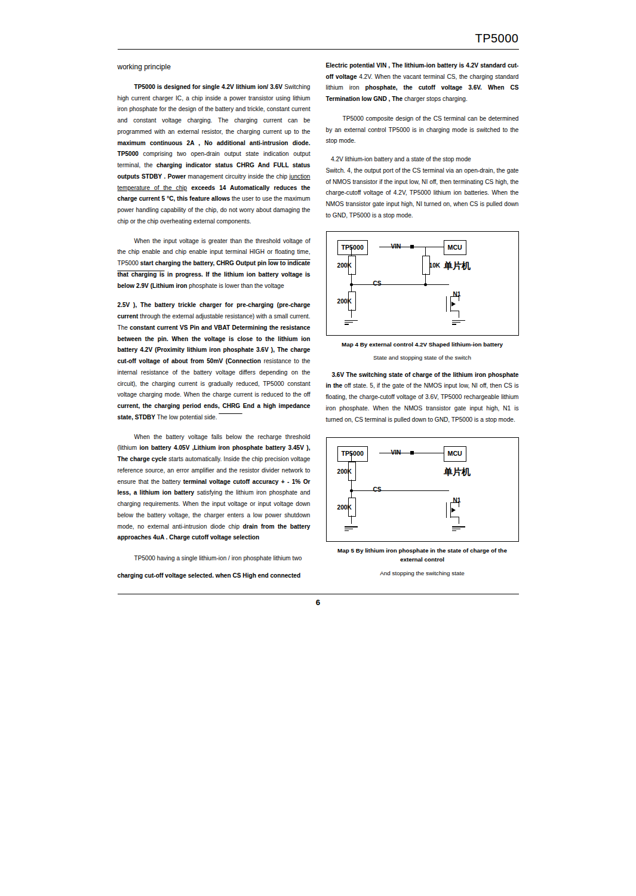TP5000
working principle
TP5000 is designed for single 4.2V lithium ion/ 3.6V Switching high current charger IC, a chip inside a power transistor using lithium iron phosphate for the design of the battery and trickle, constant current and constant voltage charging. The charging current can be programmed with an external resistor, the charging current up to the maximum continuous 2A , No additional anti-intrusion diode. TP5000 comprising two open-drain output state indication output terminal, the charging indicator status CHRG And FULL status outputs STDBY . Power management circuitry inside the chip junction temperature of the chip exceeds 14 Automatically reduces the charge current 5 °C, this feature allows the user to use the maximum power handling capability of the chip, do not worry about damaging the chip or the chip overheating external components.
When the input voltage is greater than the threshold voltage of the chip enable and chip enable input terminal HIGH or floating time, TP5000 start charging the battery, CHRG Output pin low to indicate that charging is in progress. If the lithium ion battery voltage is below 2.9V (Lithium iron phosphate is lower than the voltage
2.5V ), The battery trickle charger for pre-charging (pre-charge current through the external adjustable resistance) with a small current. The constant current VS Pin and VBAT Determining the resistance between the pin. When the voltage is close to the lithium ion battery 4.2V (Proximity lithium iron phosphate 3.6V ), The charge cut-off voltage of about from 50mV (Connection resistance to the internal resistance of the battery voltage differs depending on the circuit), the charging current is gradually reduced, TP5000 constant voltage charging mode. When the charge current is reduced to the off current, the charging period ends, CHRG End a high impedance state, STDBY The low potential side.
When the battery voltage falls below the recharge threshold (lithium ion battery 4.05V ,Lithium iron phosphate battery 3.45V ), The charge cycle starts automatically. Inside the chip precision voltage reference source, an error amplifier and the resistor divider network to ensure that the battery terminal voltage cutoff accuracy + - 1% Or less, a lithium ion battery satisfying the lithium iron phosphate and charging requirements. When the input voltage or input voltage down below the battery voltage, the charger enters a low power shutdown mode, no external anti-intrusion diode chip drain from the battery approaches 4uA . Charge cutoff voltage selection
TP5000 having a single lithium-ion / iron phosphate lithium two
charging cut-off voltage selected. when CS High end connected
Electric potential VIN , The lithium-ion battery is 4.2V standard cut-off voltage 4.2V. When the vacant terminal CS, the charging standard lithium iron phosphate, the cutoff voltage 3.6V. When CS Termination low GND , The charger stops charging.
TP5000 composite design of the CS terminal can be determined by an external control TP5000 is in charging mode is switched to the stop mode.
4.2V lithium-ion battery and a state of the stop mode
Switch. 4, the output port of the CS terminal via an open-drain, the gate of NMOS transistor if the input low, NI off, then terminating CS high, the charge-cutoff voltage of 4.2V, TP5000 lithium ion batteries. When the NMOS transistor gate input high, NI turned on, when CS is pulled down to GND, TP5000 is a stop mode.
TP5000
VIN
MCU
单片机
200K
10K
CS
200K
N1
Map 4 By external control 4.2V Shaped lithium-ion battery
State and stopping state of the switch
3.6V The switching state of charge of the lithium iron phosphate in the off state. 5, if the gate of the NMOS input low, NI off, then CS is floating, the charge-cutoff voltage of 3.6V, TP5000 rechargeable lithium iron phosphate. When the NMOS transistor gate input high, N1 is turned on, CS terminal is pulled down to GND, TP5000 is a stop mode.
TP5000
VIN
MCU
单片机
200K
CS
200K
N1
Map 5 By lithium iron phosphate in the state of charge of the external control
And stopping the switching state
6